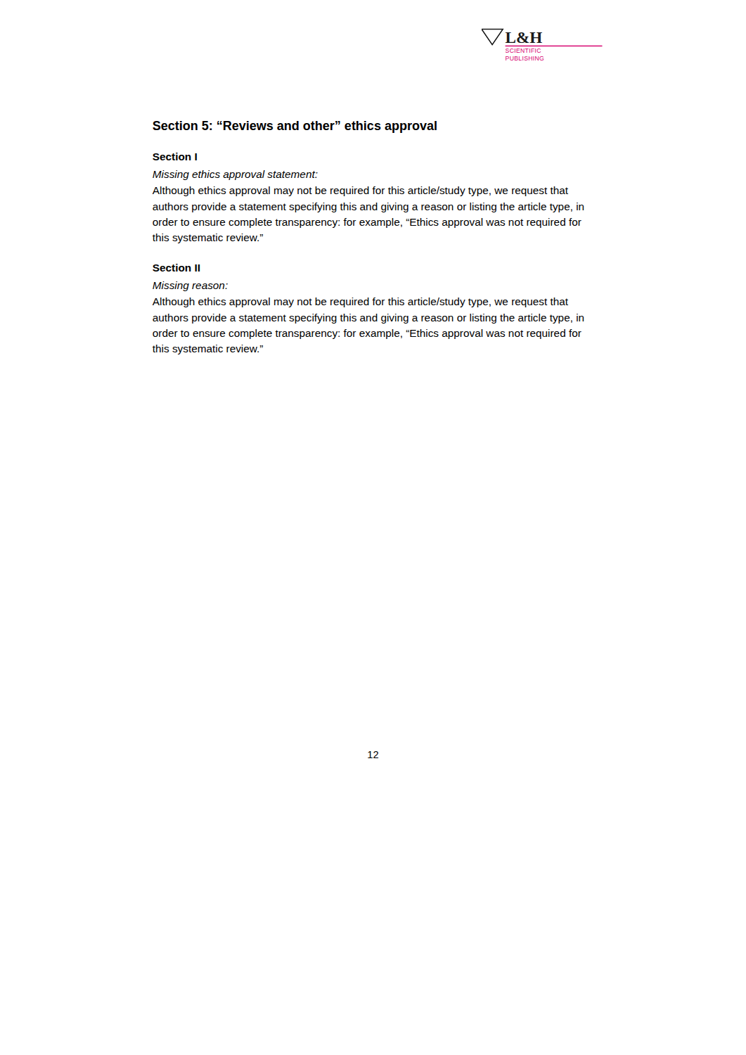L&H SCIENTIFIC PUBLISHING
Section 5: “Reviews and other” ethics approval
Section I
Missing ethics approval statement:
Although ethics approval may not be required for this article/study type, we request that authors provide a statement specifying this and giving a reason or listing the article type, in order to ensure complete transparency: for example, “Ethics approval was not required for this systematic review.”
Section II
Missing reason:
Although ethics approval may not be required for this article/study type, we request that authors provide a statement specifying this and giving a reason or listing the article type, in order to ensure complete transparency: for example, “Ethics approval was not required for this systematic review.”
12